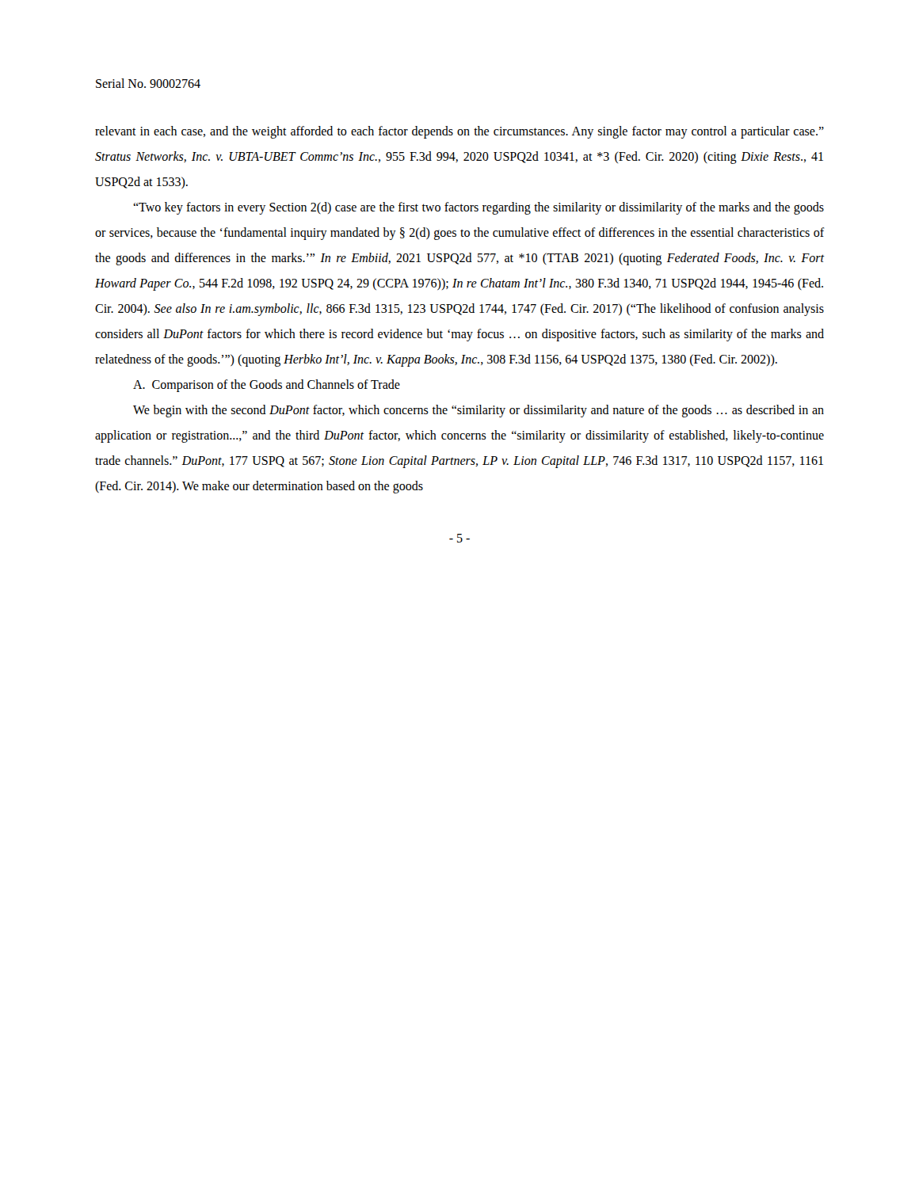Serial No. 90002764
relevant in each case, and the weight afforded to each factor depends on the circumstances. Any single factor may control a particular case.” Stratus Networks, Inc. v. UBTA-UBET Commc’ns Inc., 955 F.3d 994, 2020 USPQ2d 10341, at *3 (Fed. Cir. 2020) (citing Dixie Rests., 41 USPQ2d at 1533).
“Two key factors in every Section 2(d) case are the first two factors regarding the similarity or dissimilarity of the marks and the goods or services, because the ‘fundamental inquiry mandated by § 2(d) goes to the cumulative effect of differences in the essential characteristics of the goods and differences in the marks.’” In re Embiid, 2021 USPQ2d 577, at *10 (TTAB 2021) (quoting Federated Foods, Inc. v. Fort Howard Paper Co., 544 F.2d 1098, 192 USPQ 24, 29 (CCPA 1976)); In re Chatam Int’l Inc., 380 F.3d 1340, 71 USPQ2d 1944, 1945-46 (Fed. Cir. 2004). See also In re i.am.symbolic, llc, 866 F.3d 1315, 123 USPQ2d 1744, 1747 (Fed. Cir. 2017) (“The likelihood of confusion analysis considers all DuPont factors for which there is record evidence but ‘may focus … on dispositive factors, such as similarity of the marks and relatedness of the goods.’”) (quoting Herbko Int’l, Inc. v. Kappa Books, Inc., 308 F.3d 1156, 64 USPQ2d 1375, 1380 (Fed. Cir. 2002)).
A. Comparison of the Goods and Channels of Trade
We begin with the second DuPont factor, which concerns the “similarity or dissimilarity and nature of the goods … as described in an application or registration...,” and the third DuPont factor, which concerns the “similarity or dissimilarity of established, likely-to-continue trade channels.” DuPont, 177 USPQ at 567; Stone Lion Capital Partners, LP v. Lion Capital LLP, 746 F.3d 1317, 110 USPQ2d 1157, 1161 (Fed. Cir. 2014). We make our determination based on the goods
- 5 -